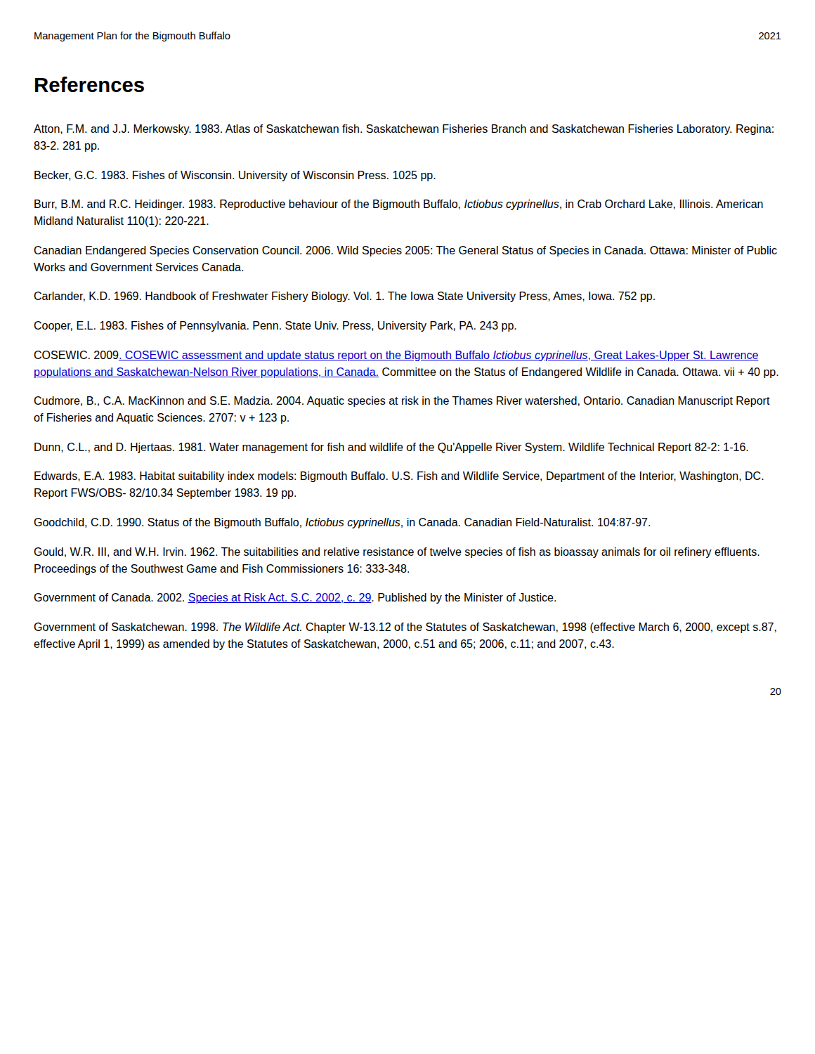Management Plan for the Bigmouth Buffalo 2021
References
Atton, F.M. and J.J. Merkowsky. 1983. Atlas of Saskatchewan fish. Saskatchewan Fisheries Branch and Saskatchewan Fisheries Laboratory. Regina: 83-2. 281 pp.
Becker, G.C. 1983. Fishes of Wisconsin. University of Wisconsin Press. 1025 pp.
Burr, B.M. and R.C. Heidinger. 1983. Reproductive behaviour of the Bigmouth Buffalo, Ictiobus cyprinellus, in Crab Orchard Lake, Illinois. American Midland Naturalist 110(1): 220-221.
Canadian Endangered Species Conservation Council. 2006. Wild Species 2005: The General Status of Species in Canada. Ottawa: Minister of Public Works and Government Services Canada.
Carlander, K.D. 1969. Handbook of Freshwater Fishery Biology. Vol. 1. The Iowa State University Press, Ames, Iowa. 752 pp.
Cooper, E.L. 1983. Fishes of Pennsylvania. Penn. State Univ. Press, University Park, PA. 243 pp.
COSEWIC. 2009. COSEWIC assessment and update status report on the Bigmouth Buffalo Ictiobus cyprinellus, Great Lakes-Upper St. Lawrence populations and Saskatchewan-Nelson River populations, in Canada. Committee on the Status of Endangered Wildlife in Canada. Ottawa. vii + 40 pp.
Cudmore, B., C.A. MacKinnon and S.E. Madzia. 2004. Aquatic species at risk in the Thames River watershed, Ontario. Canadian Manuscript Report of Fisheries and Aquatic Sciences. 2707: v + 123 p.
Dunn, C.L., and D. Hjertaas. 1981. Water management for fish and wildlife of the Qu'Appelle River System. Wildlife Technical Report 82-2: 1-16.
Edwards, E.A. 1983. Habitat suitability index models: Bigmouth Buffalo. U.S. Fish and Wildlife Service, Department of the Interior, Washington, DC. Report FWS/OBS- 82/10.34 September 1983. 19 pp.
Goodchild, C.D. 1990. Status of the Bigmouth Buffalo, Ictiobus cyprinellus, in Canada. Canadian Field-Naturalist. 104:87-97.
Gould, W.R. III, and W.H. Irvin. 1962. The suitabilities and relative resistance of twelve species of fish as bioassay animals for oil refinery effluents. Proceedings of the Southwest Game and Fish Commissioners 16: 333-348.
Government of Canada. 2002. Species at Risk Act. S.C. 2002, c. 29. Published by the Minister of Justice.
Government of Saskatchewan. 1998. The Wildlife Act. Chapter W-13.12 of the Statutes of Saskatchewan, 1998 (effective March 6, 2000, except s.87, effective April 1, 1999) as amended by the Statutes of Saskatchewan, 2000, c.51 and 65; 2006, c.11; and 2007, c.43.
20